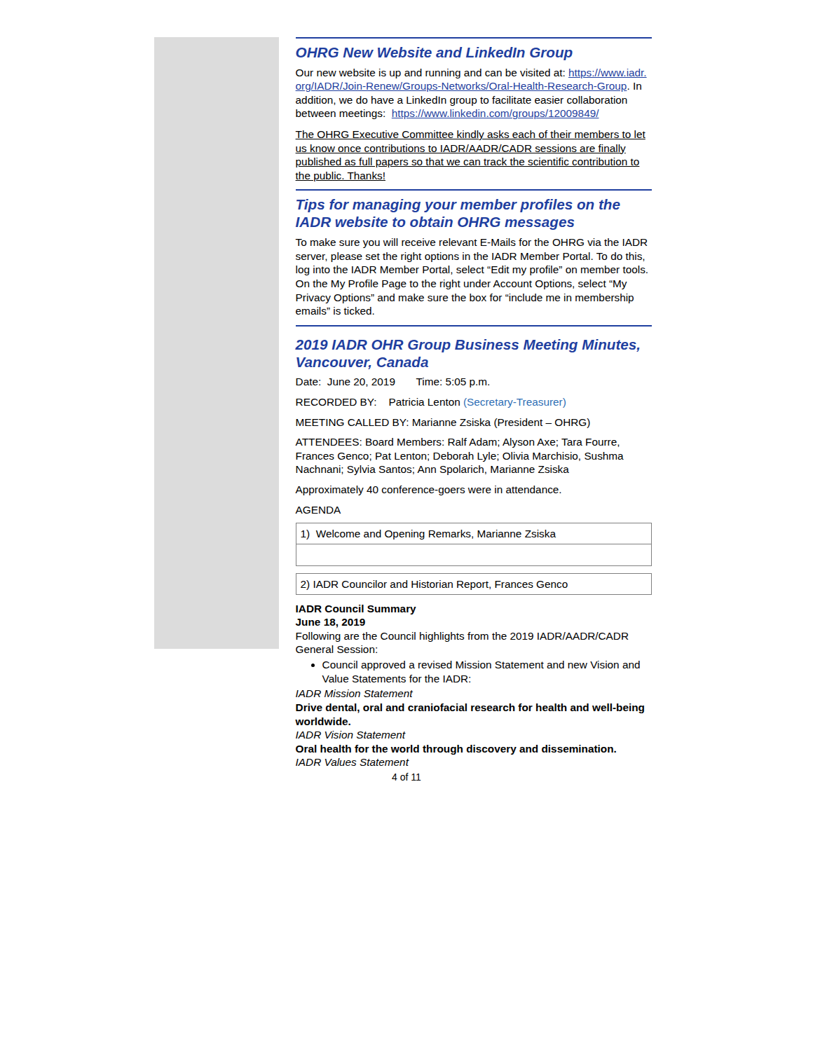OHRG New Website and LinkedIn Group
Our new website is up and running and can be visited at: https://www.iadr.org/IADR/Join-Renew/Groups-Networks/Oral-Health-Research-Group. In addition, we do have a LinkedIn group to facilitate easier collaboration between meetings: https://www.linkedin.com/groups/12009849/
The OHRG Executive Committee kindly asks each of their members to let us know once contributions to IADR/AADR/CADR sessions are finally published as full papers so that we can track the scientific contribution to the public. Thanks!
Tips for managing your member profiles on the IADR website to obtain OHRG messages
To make sure you will receive relevant E-Mails for the OHRG via the IADR server, please set the right options in the IADR Member Portal. To do this, log into the IADR Member Portal, select “Edit my profile” on member tools. On the My Profile Page to the right under Account Options, select “My Privacy Options” and make sure the box for “include me in membership emails” is ticked.
2019 IADR OHR Group Business Meeting Minutes, Vancouver, Canada
Date: June 20, 2019 Time: 5:05 p.m.
RECORDED BY: Patricia Lenton (Secretary-Treasurer)
MEETING CALLED BY: Marianne Zsiska (President – OHRG)
ATTENDEES: Board Members: Ralf Adam; Alyson Axe; Tara Fourre, Frances Genco; Pat Lenton; Deborah Lyle; Olivia Marchisio, Sushma Nachnani; Sylvia Santos; Ann Spolarich, Marianne Zsiska
Approximately 40 conference-goers were in attendance.
AGENDA
| 1) Welcome and Opening Remarks, Marianne Zsiska |
| 2) IADR Councilor and Historian Report, Frances Genco |
IADR Council Summary
June 18, 2019
Following are the Council highlights from the 2019 IADR/AADR/CADR General Session:
Council approved a revised Mission Statement and new Vision and Value Statements for the IADR:
IADR Mission Statement
Drive dental, oral and craniofacial research for health and well-being worldwide.
IADR Vision Statement
Oral health for the world through discovery and dissemination.
IADR Values Statement
4 of 11